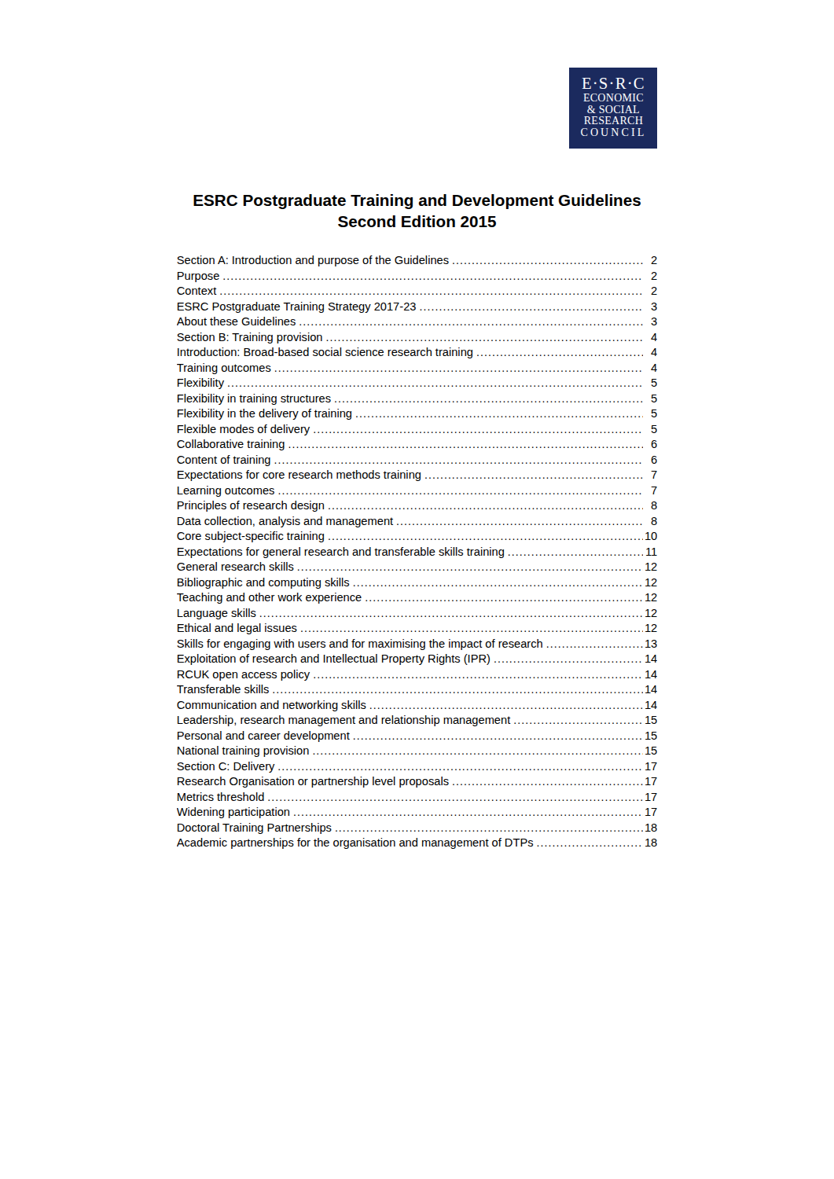E·S·R·C
ECONOMIC
& SOCIAL
RESEARCH
COUNCIL
ESRC Postgraduate Training and Development Guidelines
Second Edition 2015
Section A: Introduction and purpose of the Guidelines.................................................................. 2
Purpose................................................................................................................................................. 2
Context.................................................................................................................................................. 2
ESRC Postgraduate Training Strategy 2017-23................................................................................. 3
About these Guidelines......................................................................................................................... 3
Section B: Training provision......................................................................................................... 4
Introduction: Broad-based social science research training....................................................... 4
Training outcomes.................................................................................................................................. 4
Flexibility................................................................................................................................................. 5
Flexibility in training structures................................................................................................. 5
Flexibility in the delivery of training......................................................................................... 5
Flexible modes of delivery....................................................................................................... 5
Collaborative training............................................................................................................... 6
Content of training................................................................................................................................. 6
Expectations for core research methods training............................................................................. 7
Learning outcomes..................................................................................................................... 7
Principles of research design..................................................................................................... 8
Data collection, analysis and management....................................................................... 8
Core subject-specific training.................................................................................................. 10
Expectations for general research and transferable skills training......................................... 11
General research skills......................................................................................................................... 12
Bibliographic and computing skills......................................................................................... 12
Teaching and other work experience..................................................................................... 12
Language skills............................................................................................................................. 12
Ethical and legal issues................................................................................................................ 12
Skills for engaging with users and for maximising the impact of research......................... 13
Exploitation of research and Intellectual Property Rights (IPR)......................................... 14
RCUK open access policy......................................................................................................... 14
Transferable skills.................................................................................................................................. 14
Communication and networking skills..................................................................................... 14
Leadership, research management and relationship management..................................... 15
Personal and career development......................................................................................... 15
National training provision....................................................................................................... 15
Section C: Delivery....................................................................................................................... 17
Research Organisation or partnership level proposals............................................................. 17
Metrics threshold................................................................................................................................... 17
Widening participation......................................................................................................................... 17
Doctoral Training Partnerships......................................................................................................... 18
Academic partnerships for the organisation and management of DTPs............................ 18